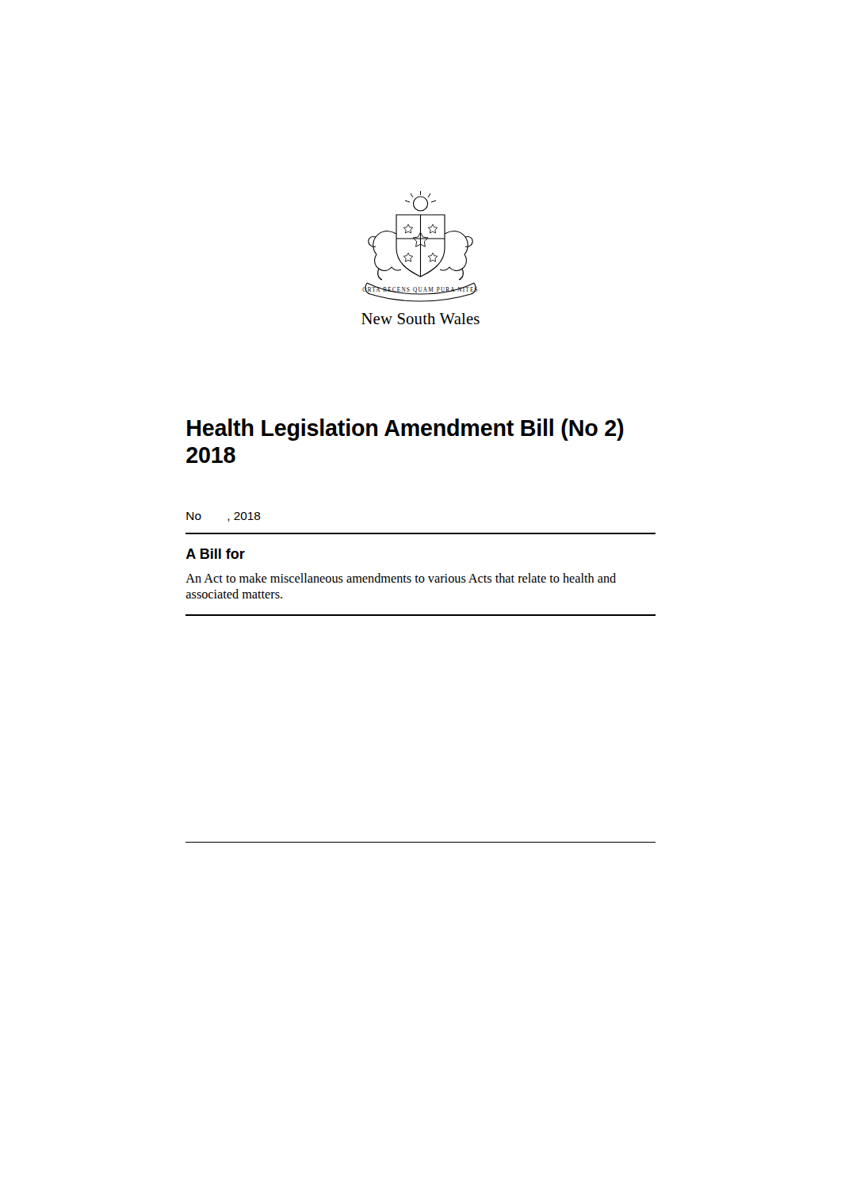ORTA RECENS QUAM PURA NITES
New South Wales
Health Legislation Amendment Bill (No 2) 2018
No , 2018
A Bill for
An Act to make miscellaneous amendments to various Acts that relate to health and associated matters.